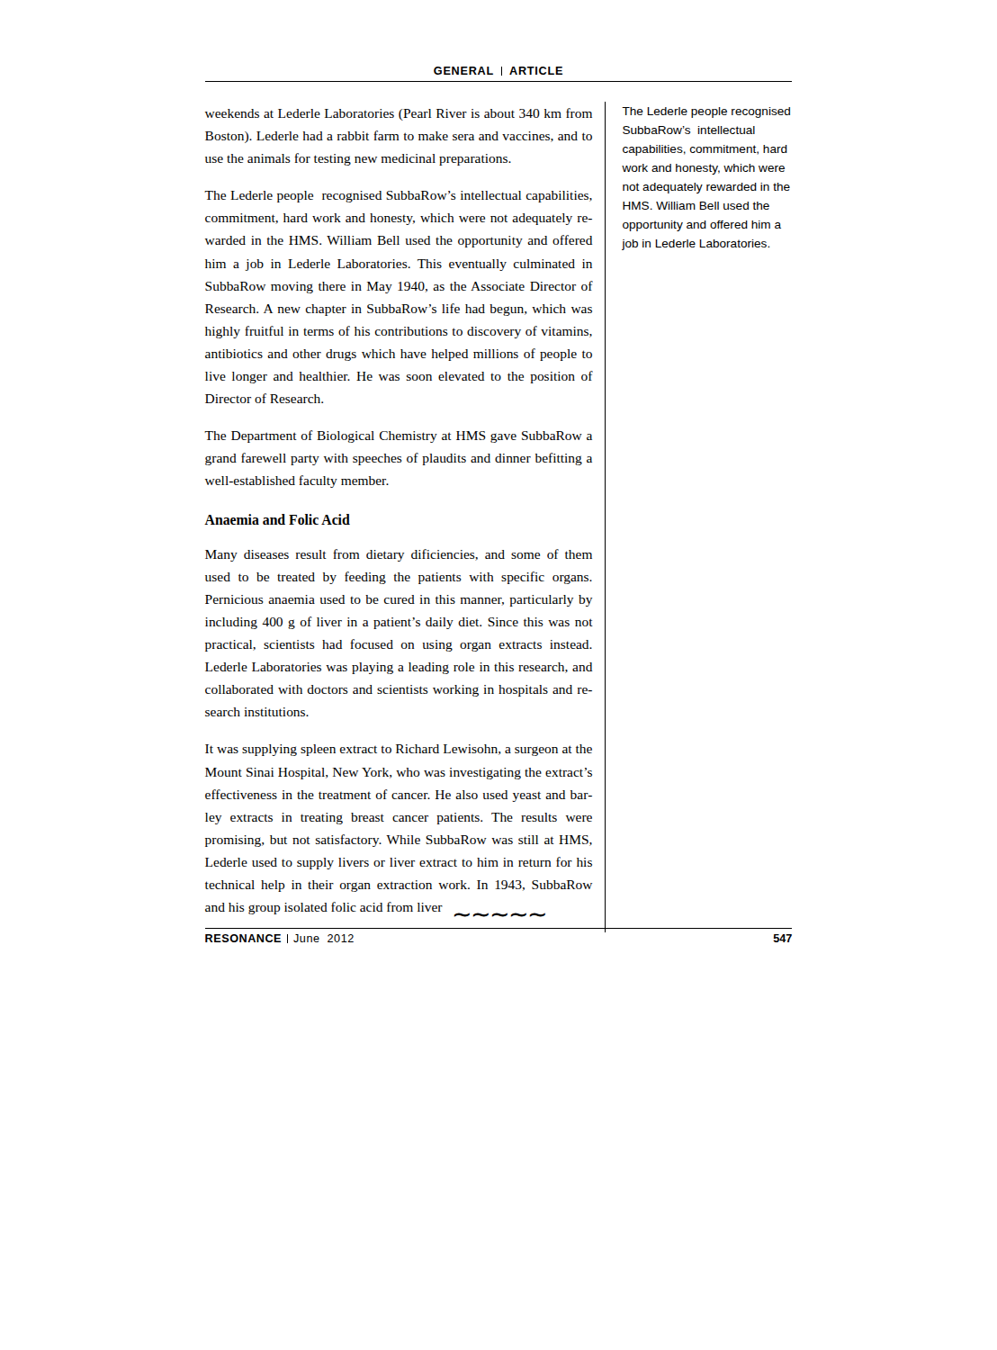GENERAL ARTICLE
weekends at Lederle Laboratories (Pearl River is about 340 km from Boston). Lederle had a rabbit farm to make sera and vaccines, and to use the animals for testing new medicinal preparations.
The Lederle people recognised SubbaRow’s intellectual capabilities, commitment, hard work and honesty, which were not adequately rewarded in the HMS. William Bell used the opportunity and offered him a job in Lederle Laboratories. This eventually culminated in SubbaRow moving there in May 1940, as the Associate Director of Research. A new chapter in SubbaRow’s life had begun, which was highly fruitful in terms of his contributions to discovery of vitamins, antibiotics and other drugs which have helped millions of people to live longer and healthier. He was soon elevated to the position of Director of Research.
The Department of Biological Chemistry at HMS gave SubbaRow a grand farewell party with speeches of plaudits and dinner befitting a well-established faculty member.
Anaemia and Folic Acid
Many diseases result from dietary dificiencies, and some of them used to be treated by feeding the patients with specific organs. Pernicious anaemia used to be cured in this manner, particularly by including 400 g of liver in a patient’s daily diet. Since this was not practical, scientists had focused on using organ extracts instead. Lederle Laboratories was playing a leading role in this research, and collaborated with doctors and scientists working in hospitals and research institutions.
It was supplying spleen extract to Richard Lewisohn, a surgeon at the Mount Sinai Hospital, New York, who was investigating the extract’s effectiveness in the treatment of cancer. He also used yeast and barley extracts in treating breast cancer patients. The results were promising, but not satisfactory. While SubbaRow was still at HMS, Lederle used to supply livers or liver extract to him in return for his technical help in their organ extraction work. In 1943, SubbaRow and his group isolated folic acid from liver
The Lederle people recognised SubbaRow’s intellectual capabilities, commitment, hard work and honesty, which were not adequately rewarded in the HMS. William Bell used the opportunity and offered him a job in Lederle Laboratories.
∼∼∼∼∼
RESONANCE June 2012
547